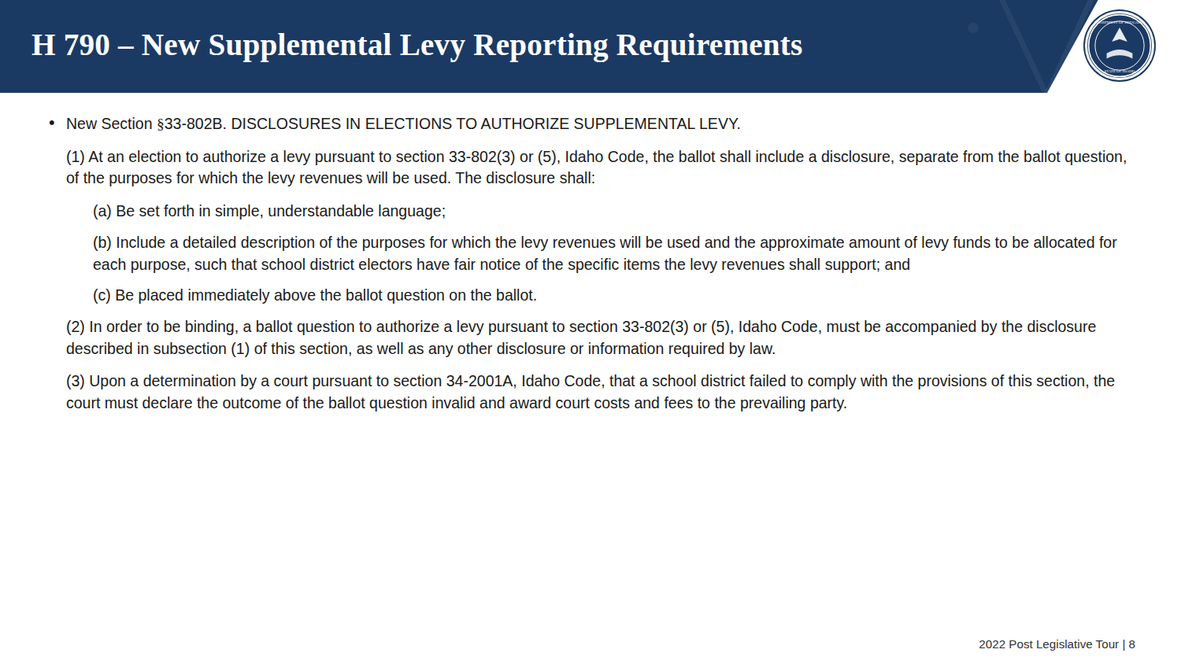H 790 – New Supplemental Levy Reporting Requirements
DEPARTMENT OF EDUCATION STATE OF IDAHO
New Section §33-802B. DISCLOSURES IN ELECTIONS TO AUTHORIZE SUPPLEMENTAL LEVY.
(1) At an election to authorize a levy pursuant to section 33-802(3) or (5), Idaho Code, the ballot shall include a disclosure, separate from the ballot question, of the purposes for which the levy revenues will be used. The disclosure shall:
(a) Be set forth in simple, understandable language;
(b) Include a detailed description of the purposes for which the levy revenues will be used and the approximate amount of levy funds to be allocated for each purpose, such that school district electors have fair notice of the specific items the levy revenues shall support; and
(c) Be placed immediately above the ballot question on the ballot.
(2) In order to be binding, a ballot question to authorize a levy pursuant to section 33-802(3) or (5), Idaho Code, must be accompanied by the disclosure described in subsection (1) of this section, as well as any other disclosure or information required by law.
(3) Upon a determination by a court pursuant to section 34-2001A, Idaho Code, that a school district failed to comply with the provisions of this section, the court must declare the outcome of the ballot question invalid and award court costs and fees to the prevailing party.
2022 Post Legislative Tour | 8